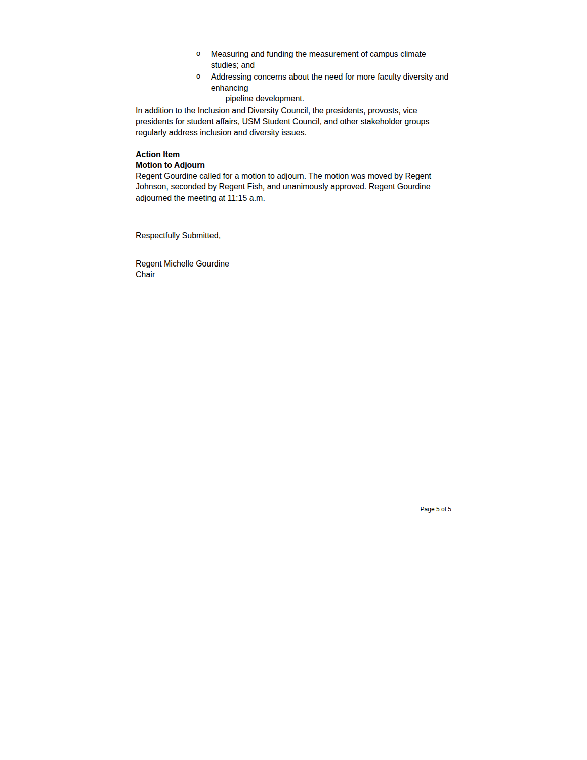Measuring and funding the measurement of campus climate studies; and
Addressing concerns about the need for more faculty diversity and enhancingpipeline development.
In addition to the Inclusion and Diversity Council, the presidents, provosts, vice presidents for student affairs, USM Student Council, and other stakeholder groups regularly address inclusion and diversity issues.
Action Item
Motion to Adjourn
Regent Gourdine called for a motion to adjourn. The motion was moved by Regent Johnson, seconded by Regent Fish, and unanimously approved. Regent Gourdine adjourned the meeting at 11:15 a.m.
Respectfully Submitted,
Regent Michelle Gourdine
Chair
Page 5 of 5